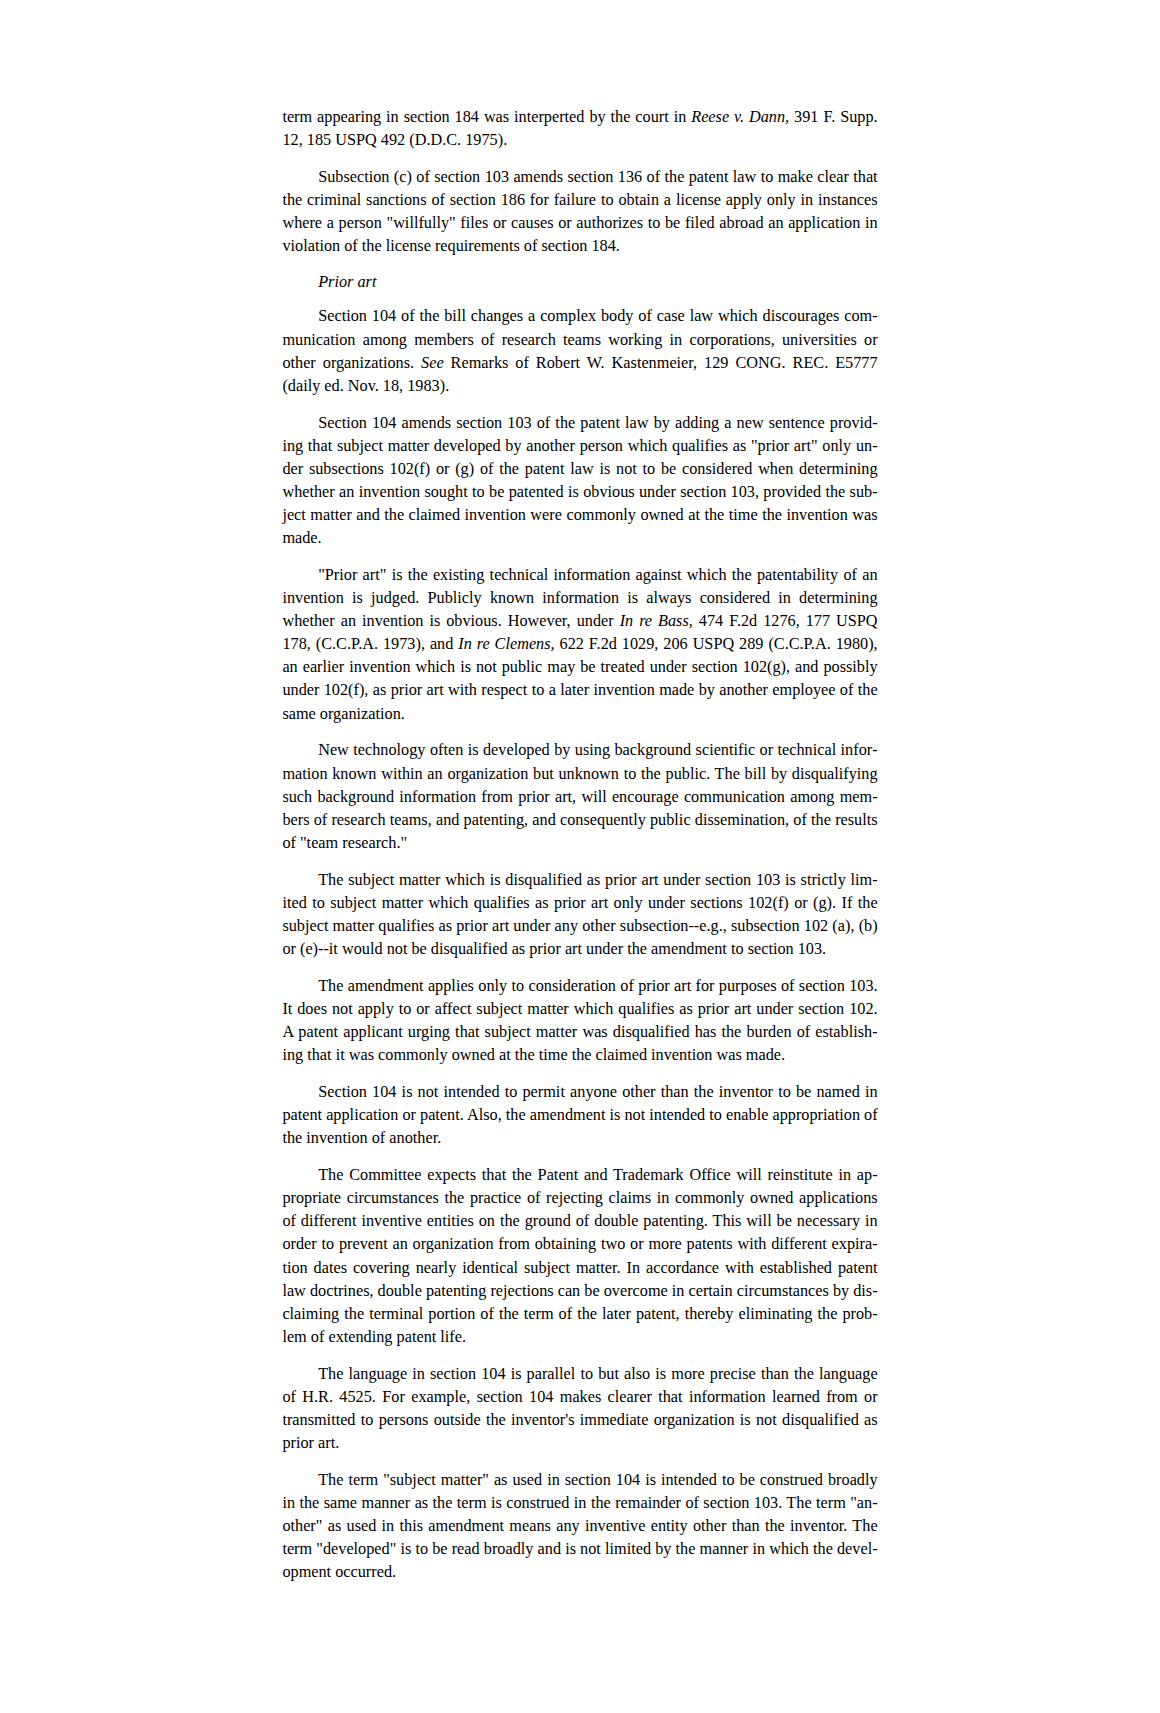term appearing in section 184 was interperted by the court in Reese v. Dann, 391 F. Supp. 12, 185 USPQ 492 (D.D.C. 1975).
Subsection (c) of section 103 amends section 136 of the patent law to make clear that the criminal sanctions of section 186 for failure to obtain a license apply only in instances where a person "willfully" files or causes or authorizes to be filed abroad an application in violation of the license requirements of section 184.
Prior art
Section 104 of the bill changes a complex body of case law which discourages communication among members of research teams working in corporations, universities or other organizations. See Remarks of Robert W. Kastenmeier, 129 CONG. REC. E5777 (daily ed. Nov. 18, 1983).
Section 104 amends section 103 of the patent law by adding a new sentence providing that subject matter developed by another person which qualifies as "prior art" only under subsections 102(f) or (g) of the patent law is not to be considered when determining whether an invention sought to be patented is obvious under section 103, provided the subject matter and the claimed invention were commonly owned at the time the invention was made.
"Prior art" is the existing technical information against which the patentability of an invention is judged. Publicly known information is always considered in determining whether an invention is obvious. However, under In re Bass, 474 F.2d 1276, 177 USPQ 178, (C.C.P.A. 1973), and In re Clemens, 622 F.2d 1029, 206 USPQ 289 (C.C.P.A. 1980), an earlier invention which is not public may be treated under section 102(g), and possibly under 102(f), as prior art with respect to a later invention made by another employee of the same organization.
New technology often is developed by using background scientific or technical information known within an organization but unknown to the public. The bill by disqualifying such background information from prior art, will encourage communication among members of research teams, and patenting, and consequently public dissemination, of the results of "team research."
The subject matter which is disqualified as prior art under section 103 is strictly limited to subject matter which qualifies as prior art only under sections 102(f) or (g). If the subject matter qualifies as prior art under any other subsection--e.g., subsection 102 (a), (b) or (e)--it would not be disqualified as prior art under the amendment to section 103.
The amendment applies only to consideration of prior art for purposes of section 103. It does not apply to or affect subject matter which qualifies as prior art under section 102. A patent applicant urging that subject matter was disqualified has the burden of establishing that it was commonly owned at the time the claimed invention was made.
Section 104 is not intended to permit anyone other than the inventor to be named in patent application or patent. Also, the amendment is not intended to enable appropriation of the invention of another.
The Committee expects that the Patent and Trademark Office will reinstitute in appropriate circumstances the practice of rejecting claims in commonly owned applications of different inventive entities on the ground of double patenting. This will be necessary in order to prevent an organization from obtaining two or more patents with different expiration dates covering nearly identical subject matter. In accordance with established patent law doctrines, double patenting rejections can be overcome in certain circumstances by disclaiming the terminal portion of the term of the later patent, thereby eliminating the problem of extending patent life.
The language in section 104 is parallel to but also is more precise than the language of H.R. 4525. For example, section 104 makes clearer that information learned from or transmitted to persons outside the inventor's immediate organization is not disqualified as prior art.
The term "subject matter" as used in section 104 is intended to be construed broadly in the same manner as the term is construed in the remainder of section 103. The term "another" as used in this amendment means any inventive entity other than the inventor. The term "developed" is to be read broadly and is not limited by the manner in which the development occurred.